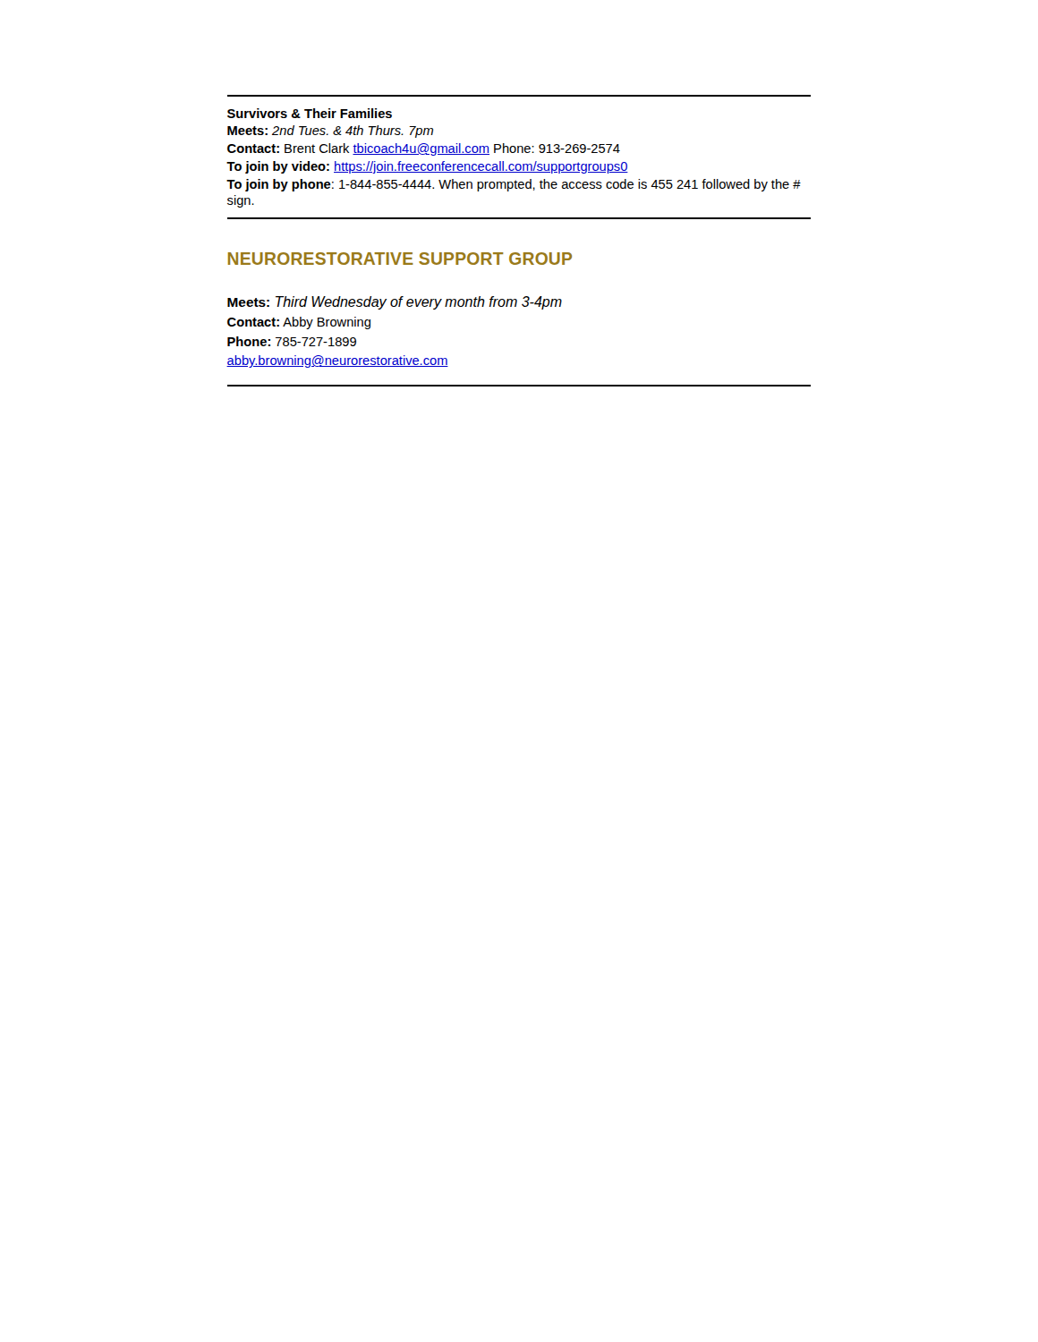Survivors & Their Families
Meets: 2nd Tues. & 4th Thurs. 7pm
Contact: Brent Clark tbicoach4u@gmail.com Phone: 913-269-2574
To join by video: https://join.freeconferencecall.com/supportgroups0
To join by phone: 1-844-855-4444. When prompted, the access code is 455 241 followed by the # sign.
NEURORESTORATIVE SUPPORT GROUP
Meets: Third Wednesday of every month from 3-4pm
Contact: Abby Browning
Phone: 785-727-1899
abby.browning@neurorestorative.com